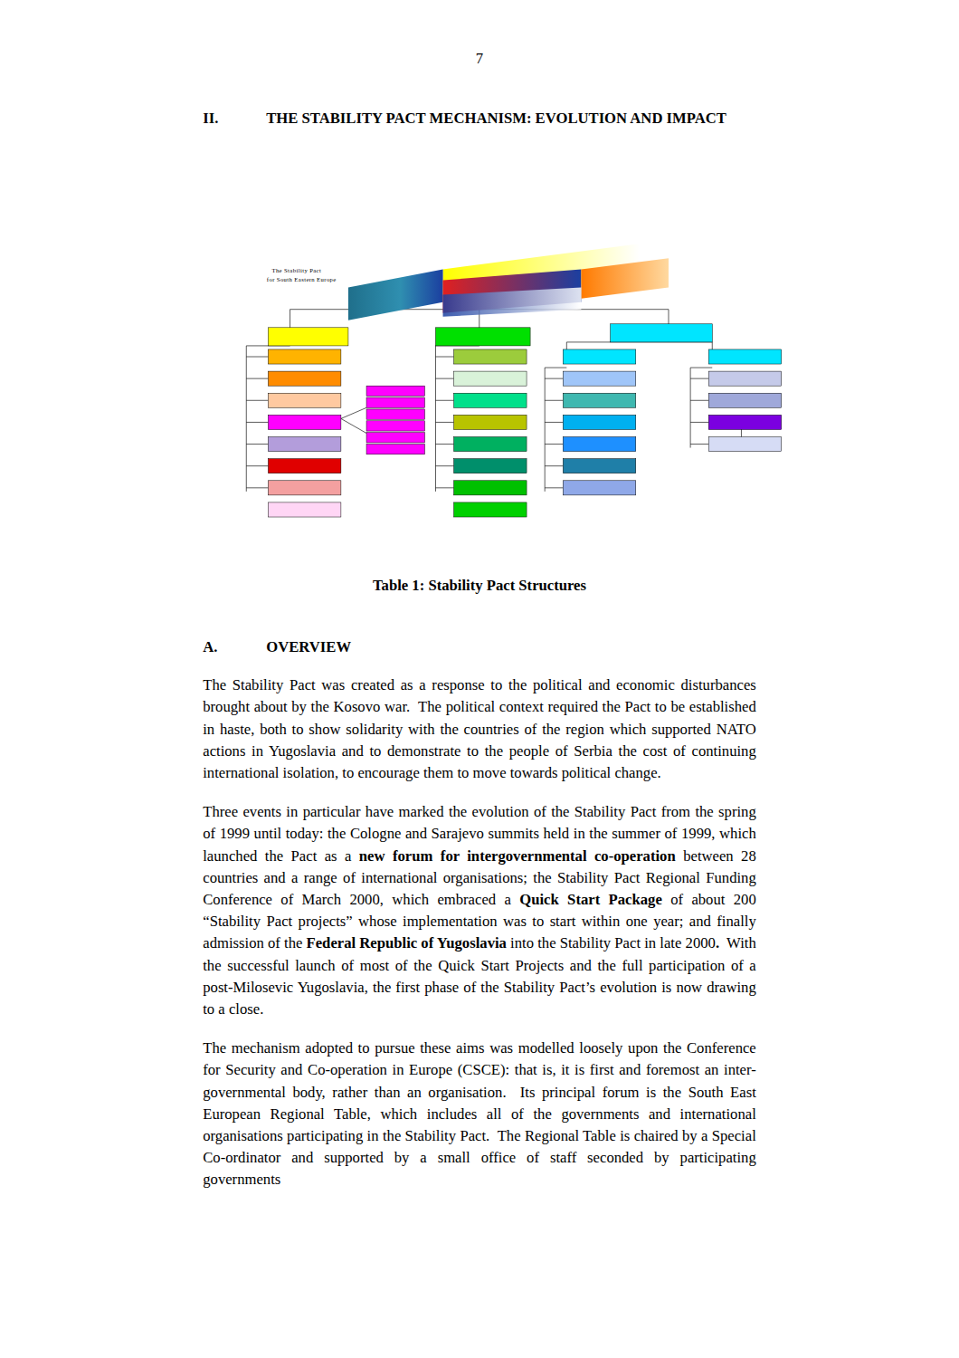7
II. THE STABILITY PACT MECHANISM: EVOLUTION AND IMPACT
The Stability Pact for South Eastern Europe
Table 1: Stability Pact Structures
A. OVERVIEW
The Stability Pact was created as a response to the political and economic disturbances brought about by the Kosovo war. The political context required the Pact to be established in haste, both to show solidarity with the countries of the region which supported NATO actions in Yugoslavia and to demonstrate to the people of Serbia the cost of continuing international isolation, to encourage them to move towards political change.
Three events in particular have marked the evolution of the Stability Pact from the spring of 1999 until today: the Cologne and Sarajevo summits held in the summer of 1999, which launched the Pact as a new forum for intergovernmental co-operation between 28 countries and a range of international organisations; the Stability Pact Regional Funding Conference of March 2000, which embraced a Quick Start Package of about 200 “Stability Pact projects” whose implementation was to start within one year; and finally admission of the Federal Republic of Yugoslavia into the Stability Pact in late 2000. With the successful launch of most of the Quick Start Projects and the full participation of a post-Milosevic Yugoslavia, the first phase of the Stability Pact’s evolution is now drawing to a close.
The mechanism adopted to pursue these aims was modelled loosely upon the Conference for Security and Co-operation in Europe (CSCE): that is, it is first and foremost an inter-governmental body, rather than an organisation. Its principal forum is the South East European Regional Table, which includes all of the governments and international organisations participating in the Stability Pact. The Regional Table is chaired by a Special Co-ordinator and supported by a small office of staff seconded by participating governments